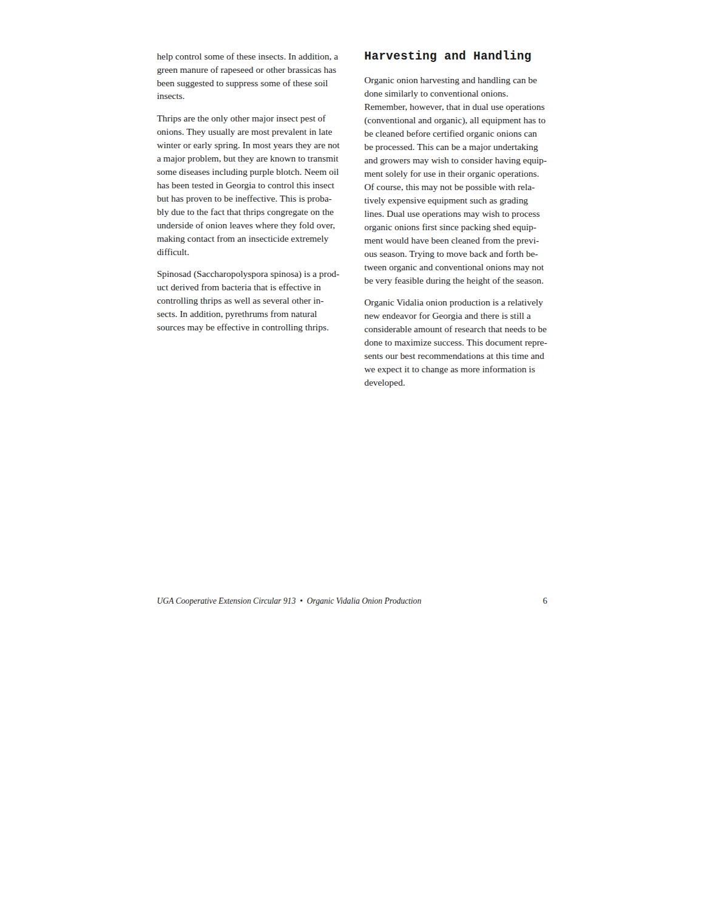help control some of these insects. In addition, a green manure of rapeseed or other brassicas has been suggested to suppress some of these soil insects.
Thrips are the only other major insect pest of onions. They usually are most prevalent in late winter or early spring. In most years they are not a major problem, but they are known to transmit some diseases including purple blotch. Neem oil has been tested in Georgia to control this insect but has proven to be ineffective. This is probably due to the fact that thrips congregate on the underside of onion leaves where they fold over, making contact from an insecticide extremely difficult.
Spinosad (Saccharopolyspora spinosa) is a product derived from bacteria that is effective in controlling thrips as well as several other insects. In addition, pyrethrums from natural sources may be effective in controlling thrips.
Harvesting and Handling
Organic onion harvesting and handling can be done similarly to conventional onions. Remember, however, that in dual use operations (conventional and organic), all equipment has to be cleaned before certified organic onions can be processed. This can be a major undertaking and growers may wish to consider having equipment solely for use in their organic operations. Of course, this may not be possible with relatively expensive equipment such as grading lines. Dual use operations may wish to process organic onions first since packing shed equipment would have been cleaned from the previous season. Trying to move back and forth between organic and conventional onions may not be very feasible during the height of the season.
Organic Vidalia onion production is a relatively new endeavor for Georgia and there is still a considerable amount of research that needs to be done to maximize success. This document represents our best recommendations at this time and we expect it to change as more information is developed.
UGA Cooperative Extension Circular 913 • Organic Vidalia Onion Production
6